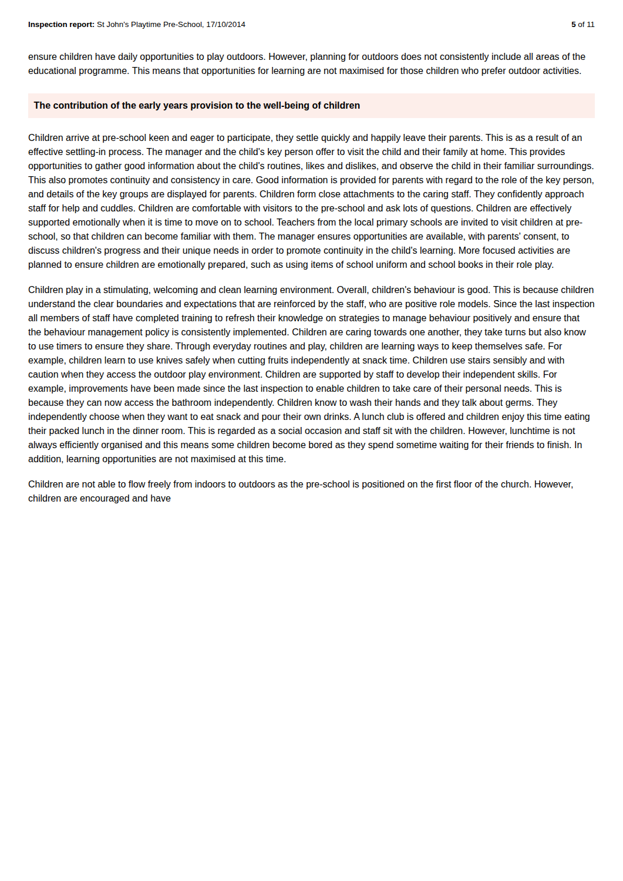Inspection report: St John's Playtime Pre-School, 17/10/2014
5 of 11
ensure children have daily opportunities to play outdoors. However, planning for outdoors does not consistently include all areas of the educational programme. This means that opportunities for learning are not maximised for those children who prefer outdoor activities.
The contribution of the early years provision to the well-being of children
Children arrive at pre-school keen and eager to participate, they settle quickly and happily leave their parents. This is as a result of an effective settling-in process. The manager and the child's key person offer to visit the child and their family at home. This provides opportunities to gather good information about the child's routines, likes and dislikes, and observe the child in their familiar surroundings. This also promotes continuity and consistency in care. Good information is provided for parents with regard to the role of the key person, and details of the key groups are displayed for parents. Children form close attachments to the caring staff. They confidently approach staff for help and cuddles. Children are comfortable with visitors to the pre-school and ask lots of questions. Children are effectively supported emotionally when it is time to move on to school. Teachers from the local primary schools are invited to visit children at pre-school, so that children can become familiar with them. The manager ensures opportunities are available, with parents' consent, to discuss children's progress and their unique needs in order to promote continuity in the child's learning. More focused activities are planned to ensure children are emotionally prepared, such as using items of school uniform and school books in their role play.
Children play in a stimulating, welcoming and clean learning environment. Overall, children's behaviour is good. This is because children understand the clear boundaries and expectations that are reinforced by the staff, who are positive role models. Since the last inspection all members of staff have completed training to refresh their knowledge on strategies to manage behaviour positively and ensure that the behaviour management policy is consistently implemented. Children are caring towards one another, they take turns but also know to use timers to ensure they share. Through everyday routines and play, children are learning ways to keep themselves safe. For example, children learn to use knives safely when cutting fruits independently at snack time. Children use stairs sensibly and with caution when they access the outdoor play environment. Children are supported by staff to develop their independent skills. For example, improvements have been made since the last inspection to enable children to take care of their personal needs. This is because they can now access the bathroom independently. Children know to wash their hands and they talk about germs. They independently choose when they want to eat snack and pour their own drinks. A lunch club is offered and children enjoy this time eating their packed lunch in the dinner room. This is regarded as a social occasion and staff sit with the children. However, lunchtime is not always efficiently organised and this means some children become bored as they spend sometime waiting for their friends to finish. In addition, learning opportunities are not maximised at this time.
Children are not able to flow freely from indoors to outdoors as the pre-school is positioned on the first floor of the church. However, children are encouraged and have